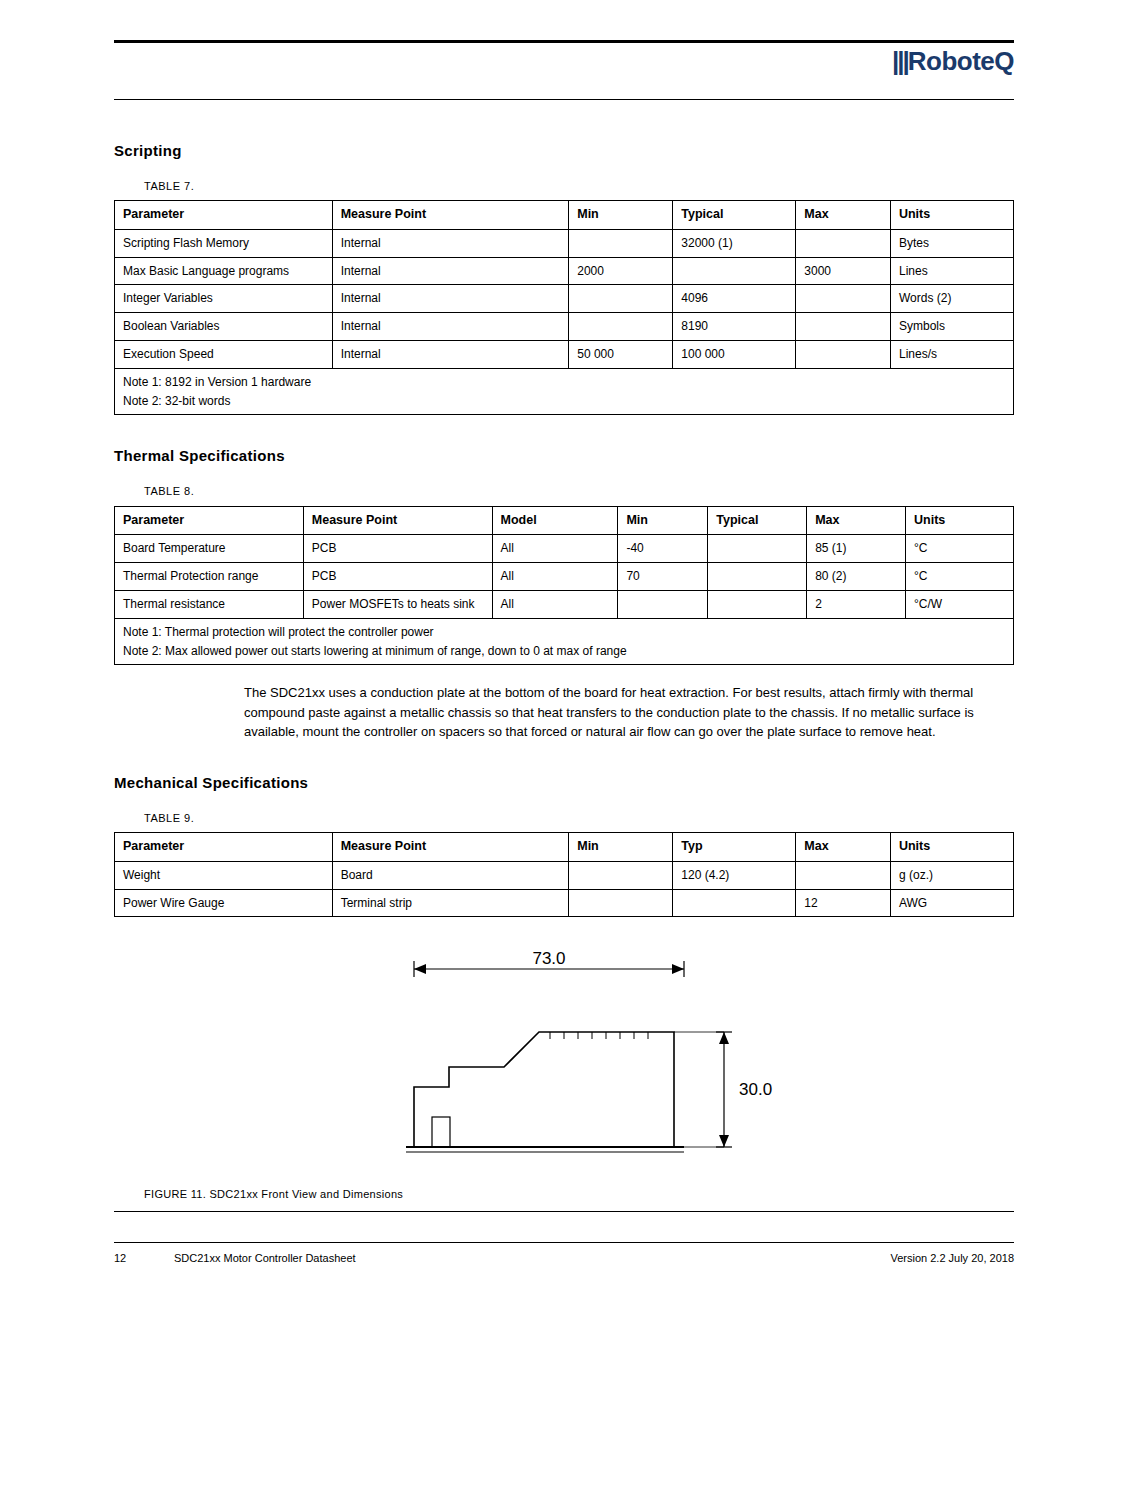|||RoboteQ
Scripting
TABLE 7.
| Parameter | Measure Point | Min | Typical | Max | Units |
| --- | --- | --- | --- | --- | --- |
| Scripting Flash Memory | Internal | | 32000 (1) | | Bytes |
| Max Basic Language programs | Internal | 2000 | | 3000 | Lines |
| Integer Variables | Internal | | 4096 | | Words (2) |
| Boolean Variables | Internal | | 8190 | | Symbols |
| Execution Speed | Internal | 50 000 | 100 000 | | Lines/s |
| Note 1: 8192 in Version 1 hardware |
| Note 2: 32-bit words |
Thermal Specifications
TABLE 8.
| Parameter | Measure Point | Model | Min | Typical | Max | Units |
| --- | --- | --- | --- | --- | --- | --- |
| Board Temperature | PCB | All | -40 | | 85 (1) | °C |
| Thermal Protection range | PCB | All | 70 | | 80 (2) | °C |
| Thermal resistance | Power MOSFETs to heats sink | All | | | 2 | °C/W |
| Note 1: Thermal protection will protect the controller power |
| Note 2: Max allowed power out starts lowering at minimum of range, down to 0 at max of range |
The SDC21xx uses a conduction plate at the bottom of the board for heat extraction. For best results, attach firmly with thermal compound paste against a metallic chassis so that heat transfers to the conduction plate to the chassis. If no metallic surface is available, mount the controller on spacers so that forced or natural air flow can go over the plate surface to remove heat.
Mechanical Specifications
TABLE 9.
| Parameter | Measure Point | Min | Typ | Max | Units |
| --- | --- | --- | --- | --- | --- |
| Weight | Board | | 120 (4.2) | | g (oz.) |
| Power Wire Gauge | Terminal strip | | | 12 | AWG |
73.0 30.0
FIGURE 11. SDC21xx Front View and Dimensions
12
SDC21xx Motor Controller Datasheet
Version 2.2 July 20, 2018